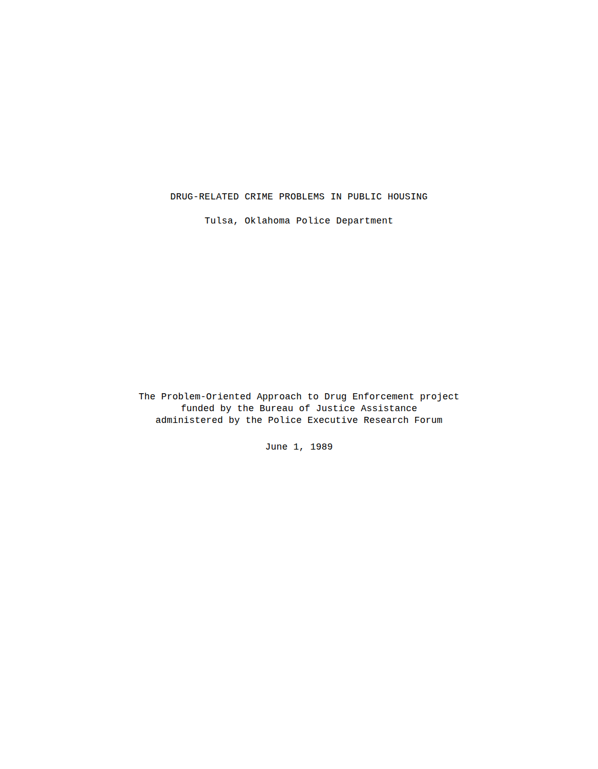DRUG-RELATED CRIME PROBLEMS IN PUBLIC HOUSING
Tulsa, Oklahoma Police Department
The Problem-Oriented Approach to Drug Enforcement project
funded by the Bureau of Justice Assistance
administered by the Police Executive Research Forum
June 1, 1989